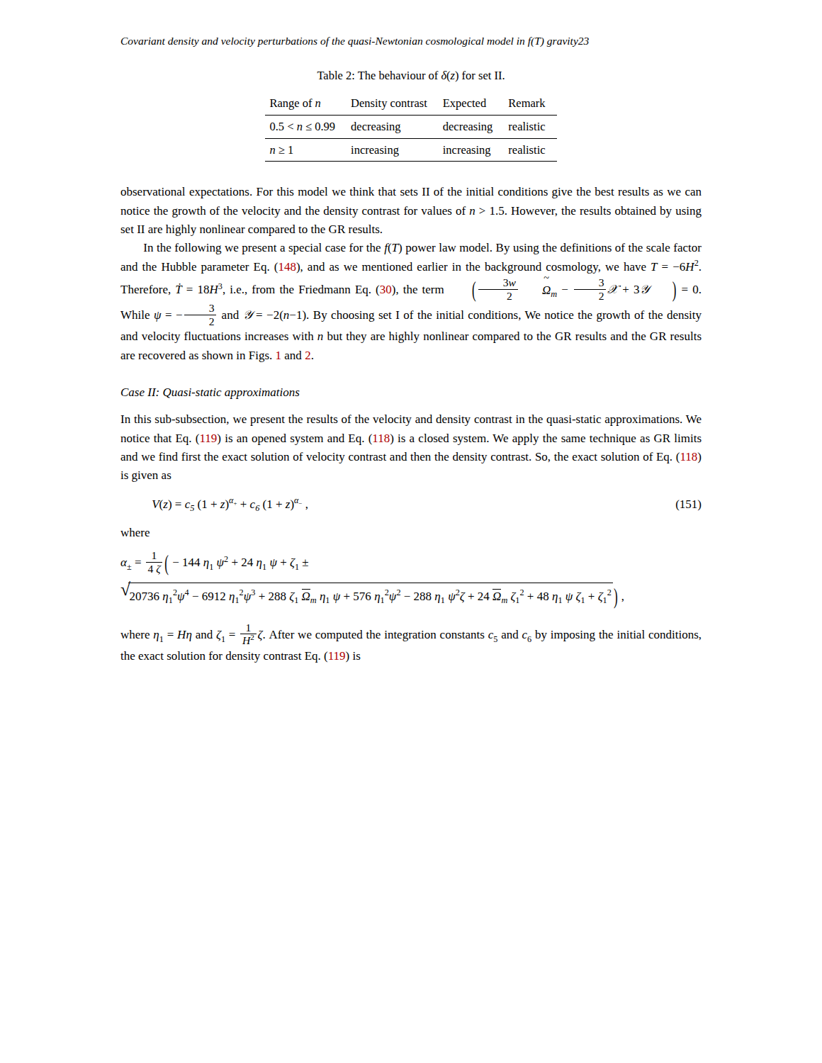Covariant density and velocity perturbations of the quasi-Newtonian cosmological model in f(T) gravity 23
Table 2: The behaviour of δ(z) for set II.
| Range of n | Density contrast | Expected | Remark |
| --- | --- | --- | --- |
| 0.5 < n ≤ 0.99 | decreasing | decreasing | realistic |
| n ≥ 1 | increasing | increasing | realistic |
observational expectations. For this model we think that sets II of the initial conditions give the best results as we can notice the growth of the velocity and the density contrast for values of n > 1.5. However, the results obtained by using set II are highly nonlinear compared to the GR results.
In the following we present a special case for the f(T) power law model. By using the definitions of the scale factor and the Hubble parameter Eq. (148), and as we mentioned earlier in the background cosmology, we have T = −6H2. Therefore, Ṫ = 18H3, i.e., from the Friedmann Eq. (30), the term (3w 2 Ωm − 32 𝒳 + 3𝒴) = 0. While ψ = −32 and 𝒴 = −2(n−1). By choosing set I of the initial conditions, We notice the growth of the density and velocity fluctuations increases with n but they are highly nonlinear compared to the GR results and the GR results are recovered as shown in Figs. 1 and 2.
Case II: Quasi-static approximations
In this sub-subsection, we present the results of the velocity and density contrast in the quasi-static approximations. We notice that Eq. (119) is an opened system and Eq. (118) is a closed system. We apply the same technique as GR limits and we find first the exact solution of velocity contrast and then the density contrast. So, the exact solution of Eq. (118) is given as
V(z) = c5 (1 + z)α+ + c6 (1 + z)α− ,
(151)
where
α± = 14 ζ( − 144 η1 ψ2 + 24 η1 ψ + ζ1 ±
20736 η12ψ4 − 6912 η12ψ3 + 288 ζ1 Ωm η1 ψ + 576 η12ψ2 − 288 η1 ψ2ζ + 24 Ωm ζ12 + 48 η1 ψ ζ1 + ζ12) ,
where η1 = Hη and ζ1 = 1 H2 ζ. After we computed the integration constants c5 and c6 by imposing the initial conditions, the exact solution for density contrast Eq. (119) is